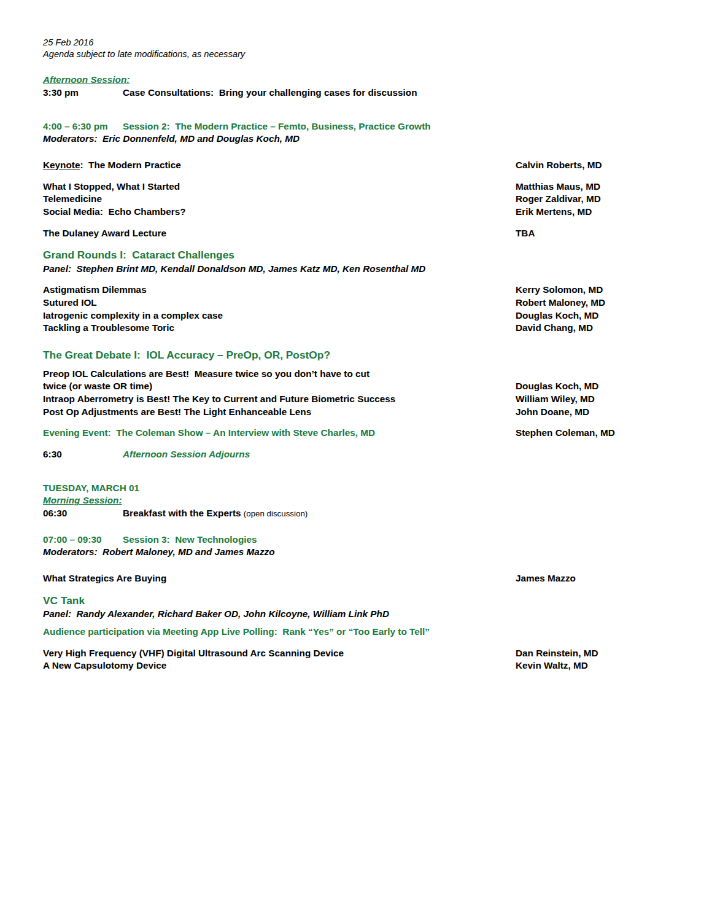25 Feb 2016
Agenda subject to late modifications, as necessary
Afternoon Session:
| 3:30 pm | Case Consultations: Bring your challenging cases for discussion |
| 4:00 – 6:30 pm | Session 2: The Modern Practice – Femto, Business, Practice Growth |
| Moderators: Eric Donnenfeld, MD and Douglas Koch, MD |
| Keynote : The Modern Practice | Calvin Roberts, MD |
| What I Stopped, What I Started | Matthias Maus, MD |
| Telemedicine | Roger Zaldivar, MD |
| Social Media: Echo Chambers? | Erik Mertens, MD |
| The Dulaney Award Lecture | TBA |
Grand Rounds I: Cataract Challenges
Panel: Stephen Brint MD, Kendall Donaldson MD, James Katz MD, Ken Rosenthal MD
| Astigmatism Dilemmas | Kerry Solomon, MD |
| Sutured IOL | Robert Maloney, MD |
| Iatrogenic complexity in a complex case | Douglas Koch, MD |
| Tackling a Troublesome Toric | David Chang, MD |
The Great Debate I: IOL Accuracy – PreOp, OR, PostOp?
| Preop IOL Calculations are Best! Measure twice so you don’t have to cut twice (or waste OR time) | Douglas Koch, MD |
| Intraop Aberrometry is Best! The Key to Current and Future Biometric Success | William Wiley, MD |
| Post Op Adjustments are Best! The Light Enhanceable Lens | John Doane, MD |
| Evening Event: The Coleman Show – An Interview with Steve Charles, MD | Stephen Coleman, MD |
| 6:30 | Afternoon Session Adjourns |
TUESDAY, MARCH 01
Morning Session:
| 06:30 | Breakfast with the Experts (open discussion) |
| 07:00 – 09:30 | Session 3: New Technologies |
| Moderators: Robert Maloney, MD and James Mazzo |
| What Strategics Are Buying | James Mazzo |
VC Tank
Panel: Randy Alexander, Richard Baker OD, John Kilcoyne, William Link PhD
Audience participation via Meeting App Live Polling: Rank “Yes” or “Too Early to Tell”
| Very High Frequency (VHF) Digital Ultrasound Arc Scanning Device | Dan Reinstein, MD |
| A New Capsulotomy Device | Kevin Waltz, MD |